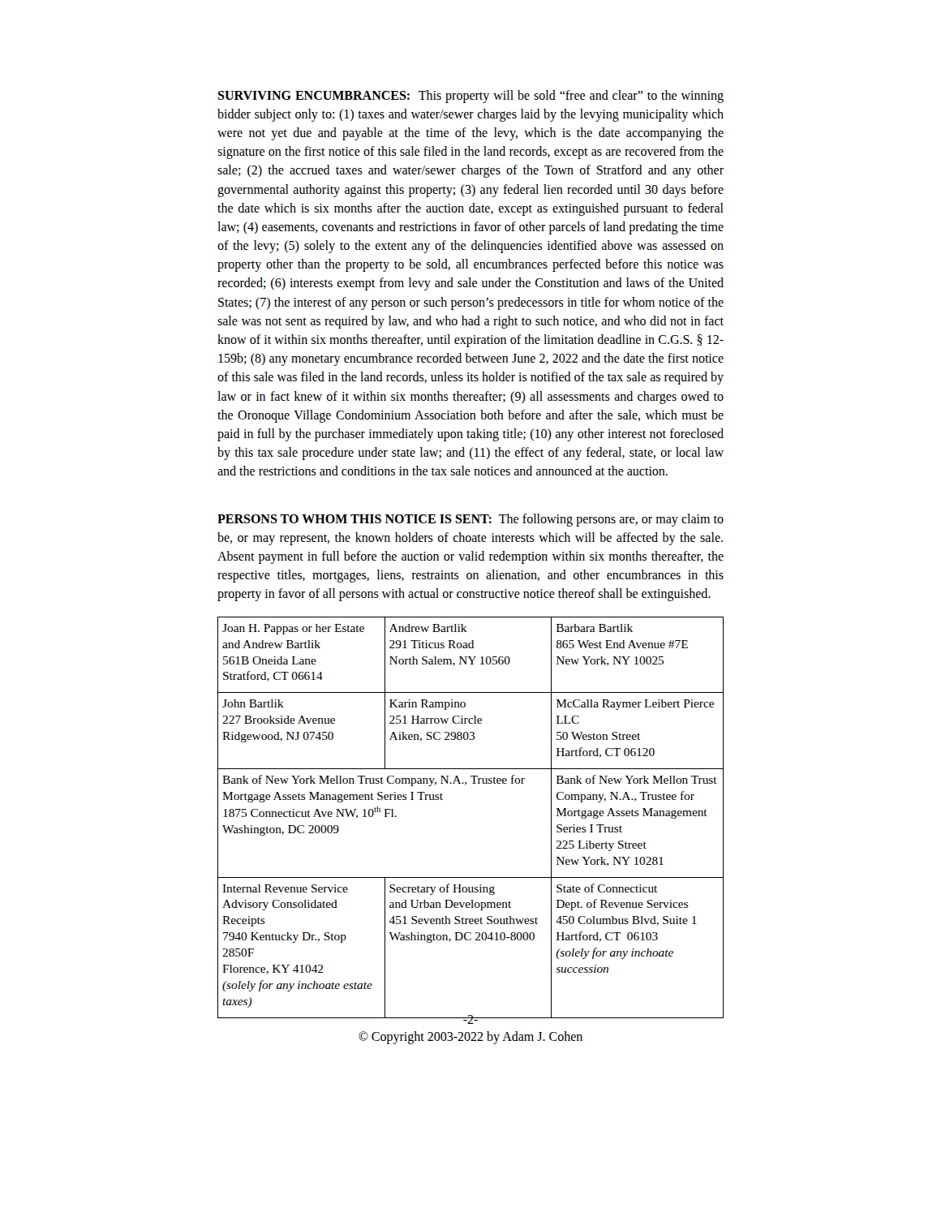SURVIVING ENCUMBRANCES: This property will be sold “free and clear” to the winning bidder subject only to: (1) taxes and water/sewer charges laid by the levying municipality which were not yet due and payable at the time of the levy, which is the date accompanying the signature on the first notice of this sale filed in the land records, except as are recovered from the sale; (2) the accrued taxes and water/sewer charges of the Town of Stratford and any other governmental authority against this property; (3) any federal lien recorded until 30 days before the date which is six months after the auction date, except as extinguished pursuant to federal law; (4) easements, covenants and restrictions in favor of other parcels of land predating the time of the levy; (5) solely to the extent any of the delinquencies identified above was assessed on property other than the property to be sold, all encumbrances perfected before this notice was recorded; (6) interests exempt from levy and sale under the Constitution and laws of the United States; (7) the interest of any person or such person’s predecessors in title for whom notice of the sale was not sent as required by law, and who had a right to such notice, and who did not in fact know of it within six months thereafter, until expiration of the limitation deadline in C.G.S. § 12-159b; (8) any monetary encumbrance recorded between June 2, 2022 and the date the first notice of this sale was filed in the land records, unless its holder is notified of the tax sale as required by law or in fact knew of it within six months thereafter; (9) all assessments and charges owed to the Oronoque Village Condominium Association both before and after the sale, which must be paid in full by the purchaser immediately upon taking title; (10) any other interest not foreclosed by this tax sale procedure under state law; and (11) the effect of any federal, state, or local law and the restrictions and conditions in the tax sale notices and announced at the auction.
PERSONS TO WHOM THIS NOTICE IS SENT: The following persons are, or may claim to be, or may represent, the known holders of choate interests which will be affected by the sale. Absent payment in full before the auction or valid redemption within six months thereafter, the respective titles, mortgages, liens, restraints on alienation, and other encumbrances in this property in favor of all persons with actual or constructive notice thereof shall be extinguished.
| Joan H. Pappas or her Estate and Andrew Bartlik 561B Oneida Lane Stratford, CT 06614 | Andrew Bartlik 291 Titicus Road North Salem, NY 10560 | Barbara Bartlik 865 West End Avenue #7E New York, NY 10025 |
| John Bartlik 227 Brookside Avenue Ridgewood, NJ 07450 | Karin Rampino 251 Harrow Circle Aiken, SC 29803 | McCalla Raymer Leibert Pierce LLC 50 Weston Street Hartford, CT 06120 |
| Bank of New York Mellon Trust Company, N.A., Trustee for Mortgage Assets Management Series I Trust 1875 Connecticut Ave NW, 10 th Fl. Washington, DC 20009 | Bank of New York Mellon Trust Company, N.A., Trustee for Mortgage Assets Management Series I Trust 225 Liberty Street New York, NY 10281 |
| Internal Revenue Service Advisory Consolidated Receipts 7940 Kentucky Dr., Stop 2850F Florence, KY 41042 (solely for any inchoate estate taxes) | Secretary of Housing and Urban Development 451 Seventh Street Southwest Washington, DC 20410-8000 | State of Connecticut Dept. of Revenue Services 450 Columbus Blvd, Suite 1 Hartford, CT 06103 (solely for any inchoate succession |
-2-
© Copyright 2003-2022 by Adam J. Cohen